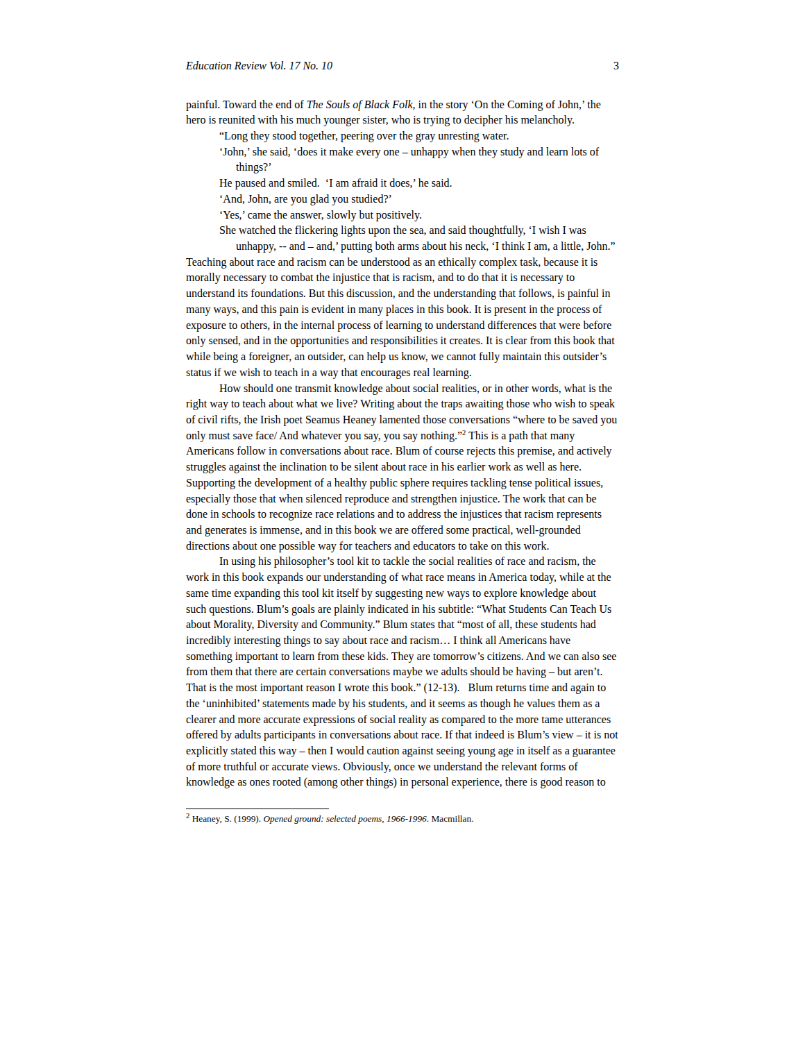Education Review Vol. 17 No. 10 3
painful. Toward the end of The Souls of Black Folk, in the story ‘On the Coming of John,’ the hero is reunited with his much younger sister, who is trying to decipher his melancholy.
“Long they stood together, peering over the gray unresting water.
‘John,’ she said, ‘does it make every one – unhappy when they study and learn lots of things?’
He paused and smiled. ‘I am afraid it does,’ he said.
‘And, John, are you glad you studied?’
‘Yes,’ came the answer, slowly but positively.
She watched the flickering lights upon the sea, and said thoughtfully, ‘I wish I was unhappy, -- and – and,’ putting both arms about his neck, ‘I think I am, a little, John.”
Teaching about race and racism can be understood as an ethically complex task, because it is morally necessary to combat the injustice that is racism, and to do that it is necessary to understand its foundations. But this discussion, and the understanding that follows, is painful in many ways, and this pain is evident in many places in this book. It is present in the process of exposure to others, in the internal process of learning to understand differences that were before only sensed, and in the opportunities and responsibilities it creates. It is clear from this book that while being a foreigner, an outsider, can help us know, we cannot fully maintain this outsider’s status if we wish to teach in a way that encourages real learning.
How should one transmit knowledge about social realities, or in other words, what is the right way to teach about what we live? Writing about the traps awaiting those who wish to speak of civil rifts, the Irish poet Seamus Heaney lamented those conversations “where to be saved you only must save face/ And whatever you say, you say nothing.”2 This is a path that many Americans follow in conversations about race. Blum of course rejects this premise, and actively struggles against the inclination to be silent about race in his earlier work as well as here. Supporting the development of a healthy public sphere requires tackling tense political issues, especially those that when silenced reproduce and strengthen injustice. The work that can be done in schools to recognize race relations and to address the injustices that racism represents and generates is immense, and in this book we are offered some practical, well-grounded directions about one possible way for teachers and educators to take on this work.
In using his philosopher’s tool kit to tackle the social realities of race and racism, the work in this book expands our understanding of what race means in America today, while at the same time expanding this tool kit itself by suggesting new ways to explore knowledge about such questions. Blum’s goals are plainly indicated in his subtitle: “What Students Can Teach Us about Morality, Diversity and Community.” Blum states that “most of all, these students had incredibly interesting things to say about race and racism… I think all Americans have something important to learn from these kids. They are tomorrow’s citizens. And we can also see from them that there are certain conversations maybe we adults should be having – but aren’t. That is the most important reason I wrote this book.” (12-13). Blum returns time and again to the ‘uninhibited’ statements made by his students, and it seems as though he values them as a clearer and more accurate expressions of social reality as compared to the more tame utterances offered by adults participants in conversations about race. If that indeed is Blum’s view – it is not explicitly stated this way – then I would caution against seeing young age in itself as a guarantee of more truthful or accurate views. Obviously, once we understand the relevant forms of knowledge as ones rooted (among other things) in personal experience, there is good reason to
2 Heaney, S. (1999). Opened ground: selected poems, 1966-1996. Macmillan.